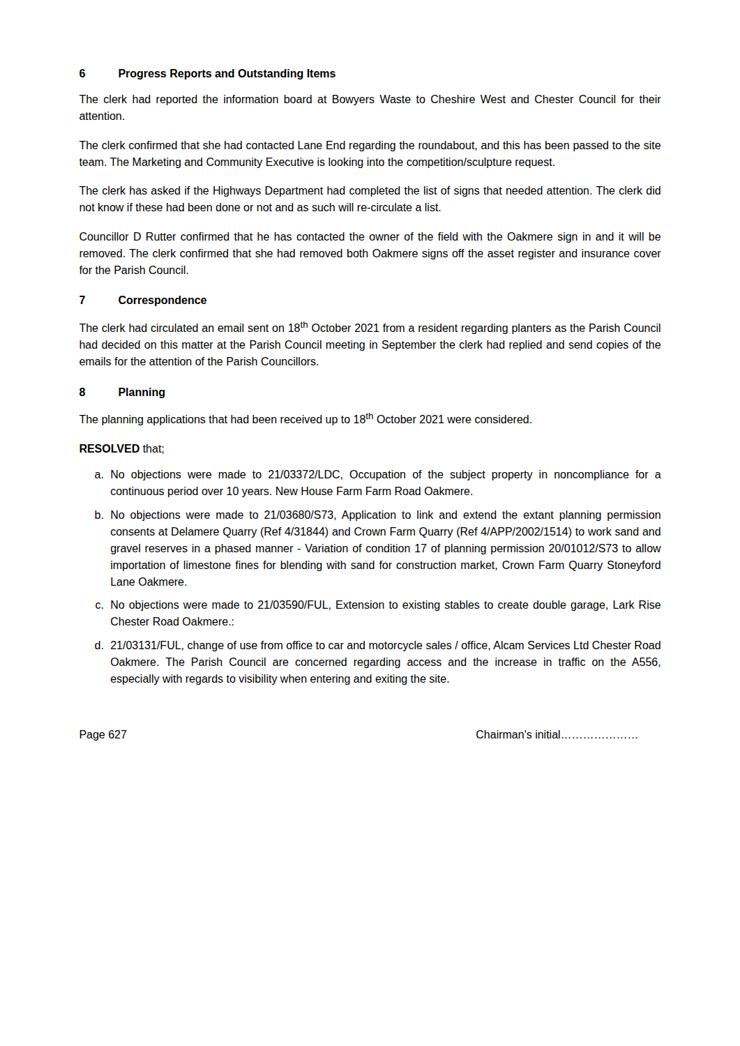6 Progress Reports and Outstanding Items
The clerk had reported the information board at Bowyers Waste to Cheshire West and Chester Council for their attention.
The clerk confirmed that she had contacted Lane End regarding the roundabout, and this has been passed to the site team. The Marketing and Community Executive is looking into the competition/sculpture request.
The clerk has asked if the Highways Department had completed the list of signs that needed attention. The clerk did not know if these had been done or not and as such will re-circulate a list.
Councillor D Rutter confirmed that he has contacted the owner of the field with the Oakmere sign in and it will be removed. The clerk confirmed that she had removed both Oakmere signs off the asset register and insurance cover for the Parish Council.
7 Correspondence
The clerk had circulated an email sent on 18th October 2021 from a resident regarding planters as the Parish Council had decided on this matter at the Parish Council meeting in September the clerk had replied and send copies of the emails for the attention of the Parish Councillors.
8 Planning
The planning applications that had been received up to 18th October 2021 were considered.
RESOLVED that;
No objections were made to 21/03372/LDC, Occupation of the subject property in noncompliance for a continuous period over 10 years. New House Farm Farm Road Oakmere.
No objections were made to 21/03680/S73, Application to link and extend the extant planning permission consents at Delamere Quarry (Ref 4/31844) and Crown Farm Quarry (Ref 4/APP/2002/1514) to work sand and gravel reserves in a phased manner - Variation of condition 17 of planning permission 20/01012/S73 to allow importation of limestone fines for blending with sand for construction market, Crown Farm Quarry Stoneyford Lane Oakmere.
No objections were made to 21/03590/FUL, Extension to existing stables to create double garage, Lark Rise Chester Road Oakmere.:
21/03131/FUL, change of use from office to car and motorcycle sales / office, Alcam Services Ltd Chester Road Oakmere. The Parish Council are concerned regarding access and the increase in traffic on the A556, especially with regards to visibility when entering and exiting the site.
Page 627
Chairman's initial…………………